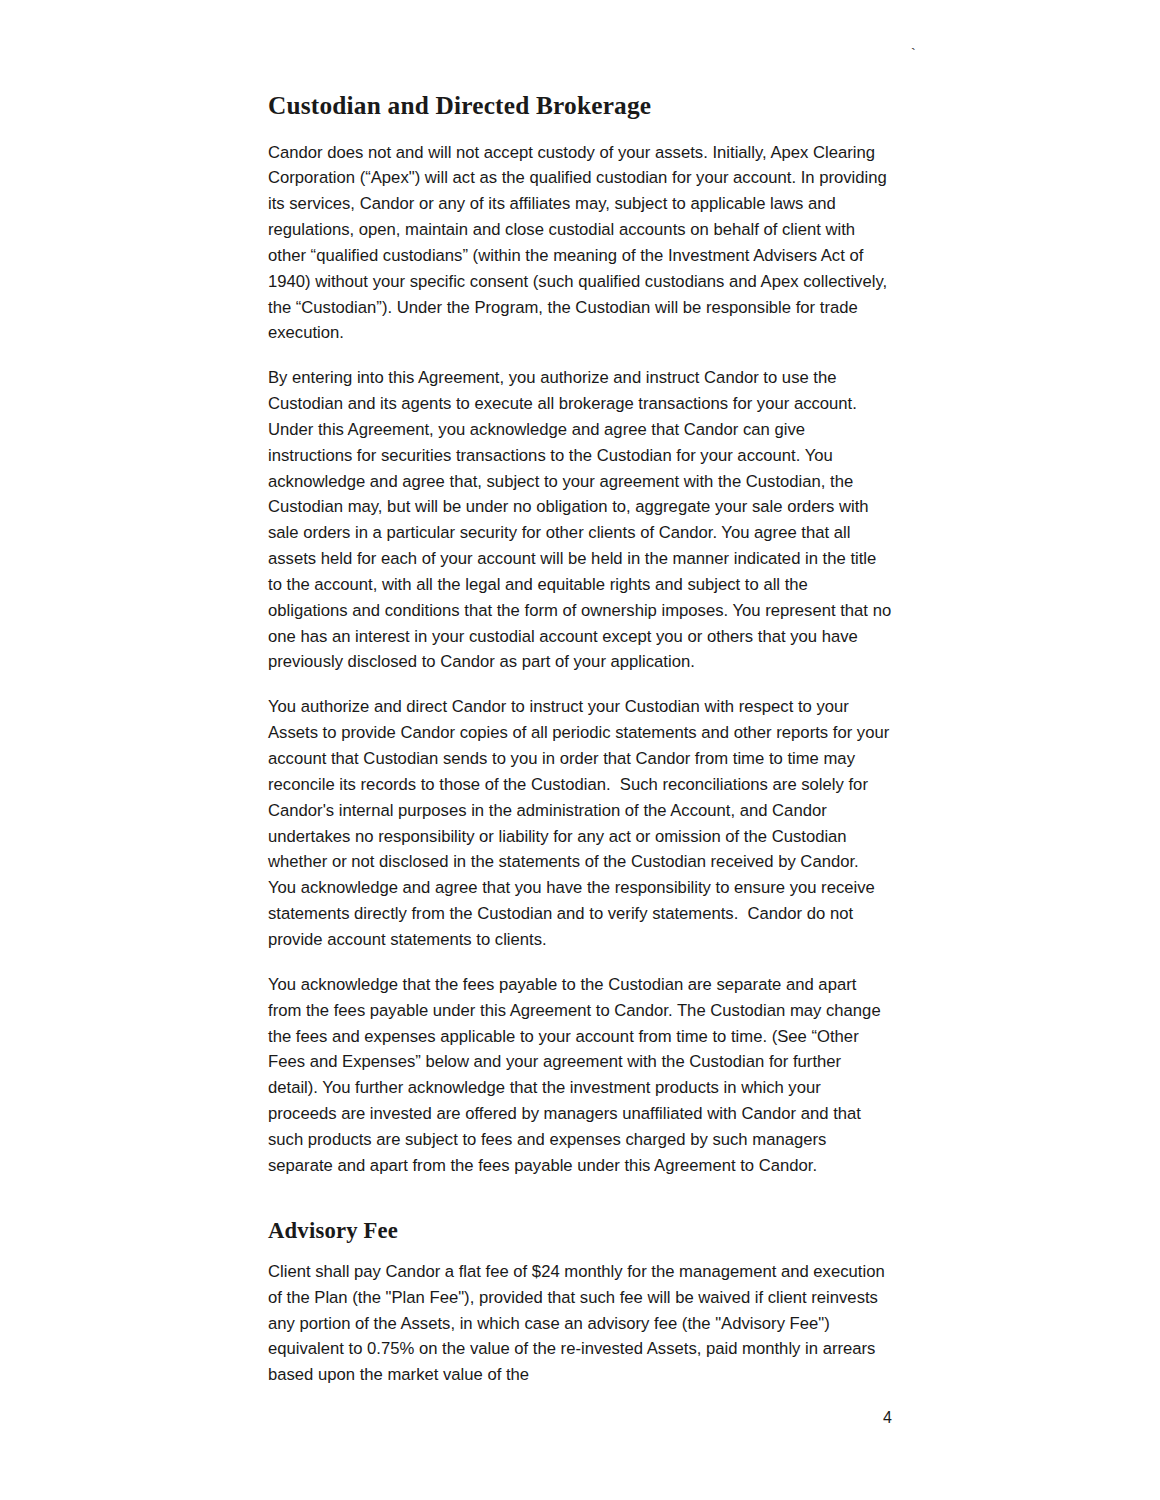`
Custodian and Directed Brokerage
Candor does not and will not accept custody of your assets. Initially, Apex Clearing Corporation (“Apex") will act as the qualified custodian for your account. In providing its services, Candor or any of its affiliates may, subject to applicable laws and regulations, open, maintain and close custodial accounts on behalf of client with other “qualified custodians” (within the meaning of the Investment Advisers Act of 1940) without your specific consent (such qualified custodians and Apex collectively, the “Custodian”). Under the Program, the Custodian will be responsible for trade execution.
By entering into this Agreement, you authorize and instruct Candor to use the Custodian and its agents to execute all brokerage transactions for your account. Under this Agreement, you acknowledge and agree that Candor can give instructions for securities transactions to the Custodian for your account. You acknowledge and agree that, subject to your agreement with the Custodian, the Custodian may, but will be under no obligation to, aggregate your sale orders with sale orders in a particular security for other clients of Candor. You agree that all assets held for each of your account will be held in the manner indicated in the title to the account, with all the legal and equitable rights and subject to all the obligations and conditions that the form of ownership imposes. You represent that no one has an interest in your custodial account except you or others that you have previously disclosed to Candor as part of your application.
You authorize and direct Candor to instruct your Custodian with respect to your Assets to provide Candor copies of all periodic statements and other reports for your account that Custodian sends to you in order that Candor from time to time may reconcile its records to those of the Custodian. Such reconciliations are solely for Candor's internal purposes in the administration of the Account, and Candor undertakes no responsibility or liability for any act or omission of the Custodian whether or not disclosed in the statements of the Custodian received by Candor. You acknowledge and agree that you have the responsibility to ensure you receive statements directly from the Custodian and to verify statements. Candor do not provide account statements to clients.
You acknowledge that the fees payable to the Custodian are separate and apart from the fees payable under this Agreement to Candor. The Custodian may change the fees and expenses applicable to your account from time to time. (See “Other Fees and Expenses” below and your agreement with the Custodian for further detail). You further acknowledge that the investment products in which your proceeds are invested are offered by managers unaffiliated with Candor and that such products are subject to fees and expenses charged by such managers separate and apart from the fees payable under this Agreement to Candor.
Advisory Fee
Client shall pay Candor a flat fee of $24 monthly for the management and execution of the Plan (the "Plan Fee"), provided that such fee will be waived if client reinvests any portion of the Assets, in which case an advisory fee (the "Advisory Fee") equivalent to 0.75% on the value of the re‑invested Assets, paid monthly in arrears based upon the market value of the
4